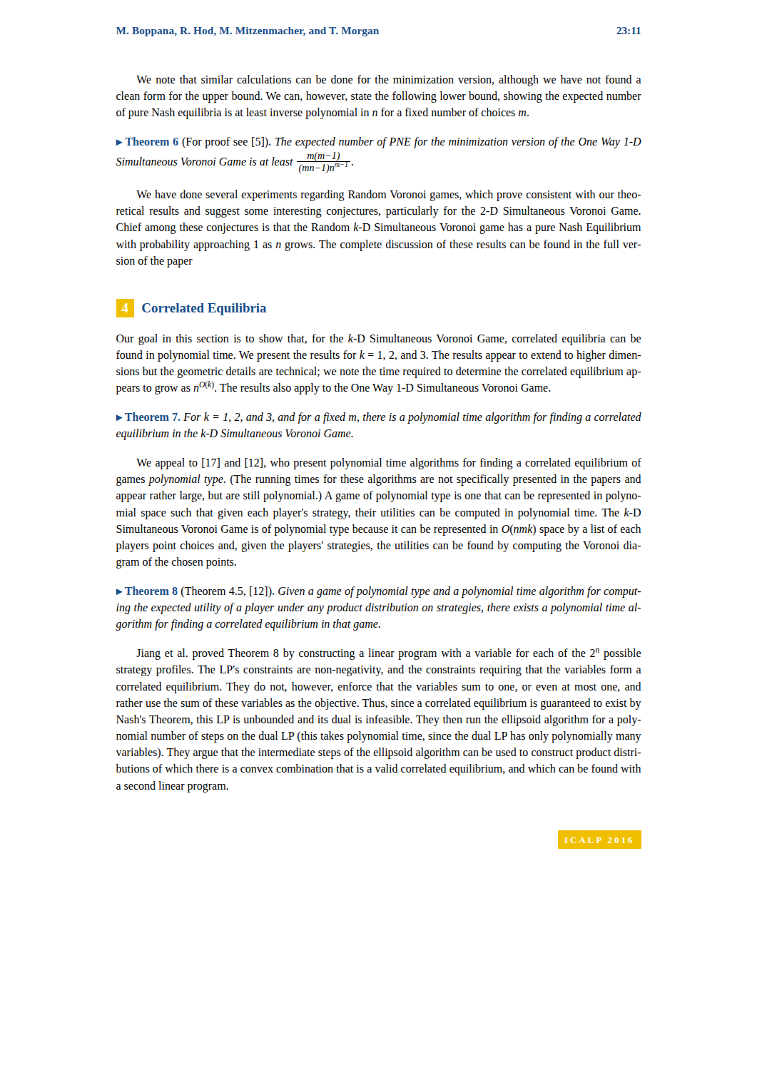M. Boppana, R. Hod, M. Mitzenmacher, and T. Morgan 23:11
We note that similar calculations can be done for the minimization version, although we have not found a clean form for the upper bound. We can, however, state the following lower bound, showing the expected number of pure Nash equilibria is at least inverse polynomial in n for a fixed number of choices m.
▸ Theorem 6 (For proof see [5]). The expected number of PNE for the minimization version of the One Way 1-D Simultaneous Voronoi Game is at least m(m−1)(mn−1)nm−1.
We have done several experiments regarding Random Voronoi games, which prove consistent with our theoretical results and suggest some interesting conjectures, particularly for the 2-D Simultaneous Voronoi Game. Chief among these conjectures is that the Random k-D Simultaneous Voronoi game has a pure Nash Equilibrium with probability approaching 1 as n grows. The complete discussion of these results can be found in the full version of the paper
4 Correlated Equilibria
Our goal in this section is to show that, for the k-D Simultaneous Voronoi Game, correlated equilibria can be found in polynomial time. We present the results for k = 1, 2, and 3. The results appear to extend to higher dimensions but the geometric details are technical; we note the time required to determine the correlated equilibrium appears to grow as nO(k). The results also apply to the One Way 1-D Simultaneous Voronoi Game.
▸ Theorem 7. For k = 1, 2, and 3, and for a fixed m, there is a polynomial time algorithm for finding a correlated equilibrium in the k-D Simultaneous Voronoi Game.
We appeal to [17] and [12], who present polynomial time algorithms for finding a correlated equilibrium of games polynomial type. (The running times for these algorithms are not specifically presented in the papers and appear rather large, but are still polynomial.) A game of polynomial type is one that can be represented in polynomial space such that given each player's strategy, their utilities can be computed in polynomial time. The k-D Simultaneous Voronoi Game is of polynomial type because it can be represented in O(nmk) space by a list of each players point choices and, given the players' strategies, the utilities can be found by computing the Voronoi diagram of the chosen points.
▸ Theorem 8 (Theorem 4.5, [12]). Given a game of polynomial type and a polynomial time algorithm for computing the expected utility of a player under any product distribution on strategies, there exists a polynomial time algorithm for finding a correlated equilibrium in that game.
Jiang et al. proved Theorem 8 by constructing a linear program with a variable for each of the 2n possible strategy profiles. The LP's constraints are non-negativity, and the constraints requiring that the variables form a correlated equilibrium. They do not, however, enforce that the variables sum to one, or even at most one, and rather use the sum of these variables as the objective. Thus, since a correlated equilibrium is guaranteed to exist by Nash's Theorem, this LP is unbounded and its dual is infeasible. They then run the ellipsoid algorithm for a polynomial number of steps on the dual LP (this takes polynomial time, since the dual LP has only polynomially many variables). They argue that the intermediate steps of the ellipsoid algorithm can be used to construct product distributions of which there is a convex combination that is a valid correlated equilibrium, and which can be found with a second linear program.
ICALP 2016